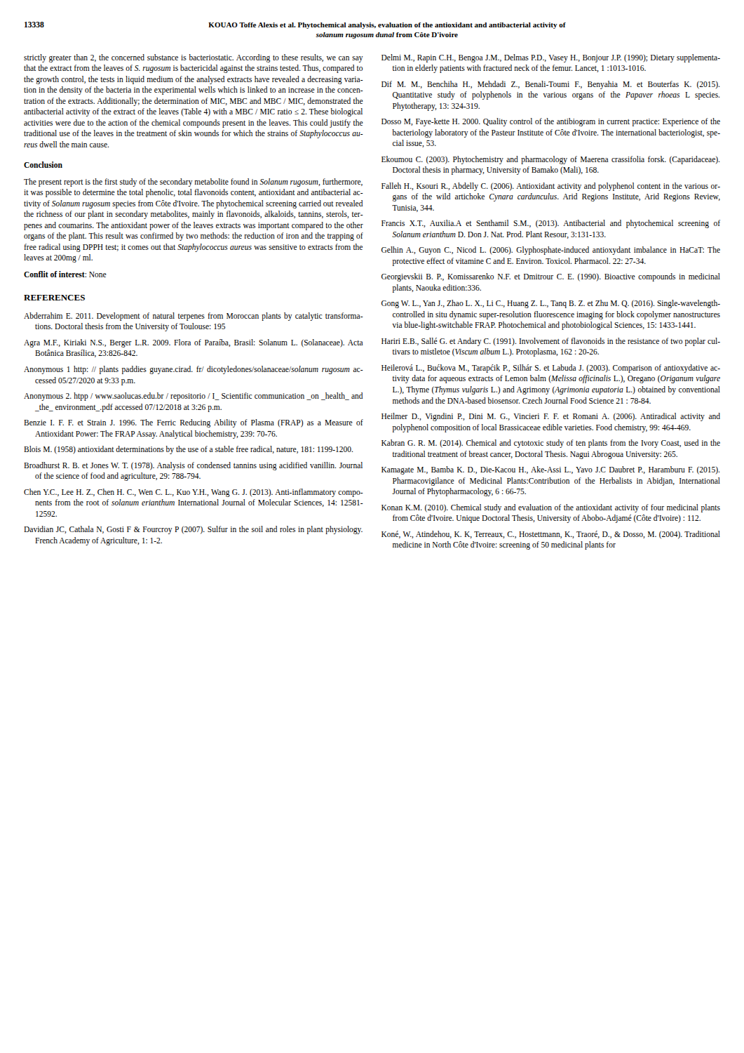13338
KOUAO Toffe Alexis et al. Phytochemical analysis, evaluation of the antioxidant and antibacterial activity of
solanum rugosum dunal from Côte D'ivoire
strictly greater than 2, the concerned substance is bacteriostatic. According to these results, we can say that the extract from the leaves of S. rugosum is bactericidal against the strains tested. Thus, compared to the growth control, the tests in liquid medium of the analysed extracts have revealed a decreasing variation in the density of the bacteria in the experimental wells which is linked to an increase in the concentration of the extracts. Additionally; the determination of MIC, MBC and MBC / MIC, demonstrated the antibacterial activity of the extract of the leaves (Table 4) with a MBC / MIC ratio ≤ 2. These biological activities were due to the action of the chemical compounds present in the leaves. This could justify the traditional use of the leaves in the treatment of skin wounds for which the strains of Staphylococcus aureus dwell the main cause.
Conclusion
The present report is the first study of the secondary metabolite found in Solanum rugosum, furthermore, it was possible to determine the total phenolic, total flavonoids content, antioxidant and antibacterial activity of Solanum rugosum species from Côte d'Ivoire. The phytochemical screening carried out revealed the richness of our plant in secondary metabolites, mainly in flavonoids, alkaloids, tannins, sterols, terpenes and coumarins. The antioxidant power of the leaves extracts was important compared to the other organs of the plant. This result was confirmed by two methods: the reduction of iron and the trapping of free radical using DPPH test; it comes out that Staphylococcus aureus was sensitive to extracts from the leaves at 200mg / ml.
Conflit of interest: None
REFERENCES
Abderrahim E. 2011. Development of natural terpenes from Moroccan plants by catalytic transformations. Doctoral thesis from the University of Toulouse: 195
Agra M.F., Kiriaki N.S., Berger L.R. 2009. Flora of Paraíba, Brasil: Solanum L. (Solanaceae). Acta Botânica Brasílica, 23:826-842.
Anonymous 1 http: // plants paddies guyane.cirad. fr/ dicotyledones/solanaceae/solanum rugosum accessed 05/27/2020 at 9:33 p.m.
Anonymous 2. htpp / www.saolucas.edu.br / repositorio / I_ Scientific communication _on _health_ and _the_ environment_.pdf accessed 07/12/2018 at 3:26 p.m.
Benzie I. F. F. et Strain J. 1996. The Ferric Reducing Ability of Plasma (FRAP) as a Measure of Antioxidant Power: The FRAP Assay. Analytical biochemistry, 239: 70-76.
Blois M. (1958) antioxidant determinations by the use of a stable free radical, nature, 181: 1199-1200.
Broadhurst R. B. et Jones W. T. (1978). Analysis of condensed tannins using acidified vanillin. Journal of the science of food and agriculture, 29: 788-794.
Chen Y.C., Lee H. Z., Chen H. C., Wen C. L., Kuo Y.H., Wang G. J. (2013). Anti-inflammatory components from the root of solanum erianthum International Journal of Molecular Sciences, 14: 12581-12592.
Davidian JC, Cathala N, Gosti F & Fourcroy P (2007). Sulfur in the soil and roles in plant physiology. French Academy of Agriculture, 1: 1-2.
Delmi M., Rapin C.H., Bengoa J.M., Delmas P.D., Vasey H., Bonjour J.P. (1990); Dietary supplementation in elderly patients with fractured neck of the femur. Lancet, 1 :1013-1016.
Dif M. M., Benchiha H., Mehdadi Z., Benali-Toumi F., Benyahia M. et Bouterfas K. (2015). Quantitative study of polyphenols in the various organs of the Papaver rhoeas L species. Phytotherapy, 13: 324-319.
Dosso M, Faye-kette H. 2000. Quality control of the antibiogram in current practice: Experience of the bacteriology laboratory of the Pasteur Institute of Côte d'Ivoire. The international bacteriologist, special issue, 53.
Ekoumou C. (2003). Phytochemistry and pharmacology of Maerena crassifolia forsk. (Caparidaceae). Doctoral thesis in pharmacy, University of Bamako (Mali), 168.
Falleh H., Ksouri R., Abdelly C. (2006). Antioxidant activity and polyphenol content in the various organs of the wild artichoke Cynara cardunculus. Arid Regions Institute, Arid Regions Review, Tunisia, 344.
Francis X.T., Auxilia.A et Senthamil S.M., (2013). Antibacterial and phytochemical screening of Solanum erianthum D. Don J. Nat. Prod. Plant Resour, 3:131-133.
Gelhin A., Guyon C., Nicod L. (2006). Glyphosphate-induced antioxydant imbalance in HaCaT: The protective effect of vitamine C and E. Environ. Toxicol. Pharmacol. 22: 27-34.
Georgievskii B. P., Komissarenko N.F. et Dmitrour C. E. (1990). Bioactive compounds in medicinal plants, Naouka edition:336.
Gong W. L., Yan J., Zhao L. X., Li C., Huang Z. L., Tanq B. Z. et Zhu M. Q. (2016). Single-wavelength-controlled in situ dynamic super-resolution fluorescence imaging for block copolymer nanostructures via blue-light-switchable FRAP. Photochemical and photobiological Sciences, 15: 1433-1441.
Hariri E.B., Sallé G. et Andary C. (1991). Involvement of flavonoids in the resistance of two poplar cultivars to mistletoe (Viscum album L.). Protoplasma, 162 : 20-26.
Heilerová L., Bućkova M., Tarapćik P., Silhár S. et Labuda J. (2003). Comparison of antioxydative activity data for aqueous extracts of Lemon balm (Melissa officinalis L.), Oregano (Origanum vulgare L.), Thyme (Thymus vulgaris L.) and Agrimony (Agrimonia eupatoria L.) obtained by conventional methods and the DNA-based biosensor. Czech Journal Food Science 21 : 78-84.
Heilmer D., Vigndini P., Dini M. G., Vincieri F. F. et Romani A. (2006). Antiradical activity and polyphenol composition of local Brassicaceae edible varieties. Food chemistry, 99: 464-469.
Kabran G. R. M. (2014). Chemical and cytotoxic study of ten plants from the Ivory Coast, used in the traditional treatment of breast cancer, Doctoral Thesis. Nagui Abrogoua University: 265.
Kamagate M., Bamba K. D., Die-Kacou H., Ake-Assi L., Yavo J.C Daubret P., Haramburu F. (2015). Pharmacovigilance of Medicinal Plants:Contribution of the Herbalists in Abidjan, International Journal of Phytopharmacology, 6 : 66-75.
Konan K.M. (2010). Chemical study and evaluation of the antioxidant activity of four medicinal plants from Côte d'Ivoire. Unique Doctoral Thesis, University of Abobo-Adjamé (Côte d'Ivoire) : 112.
Koné, W., Atindehou, K. K, Terreaux, C., Hostettmann, K., Traoré, D., & Dosso, M. (2004). Traditional medicine in North Côte d'Ivoire: screening of 50 medicinal plants for